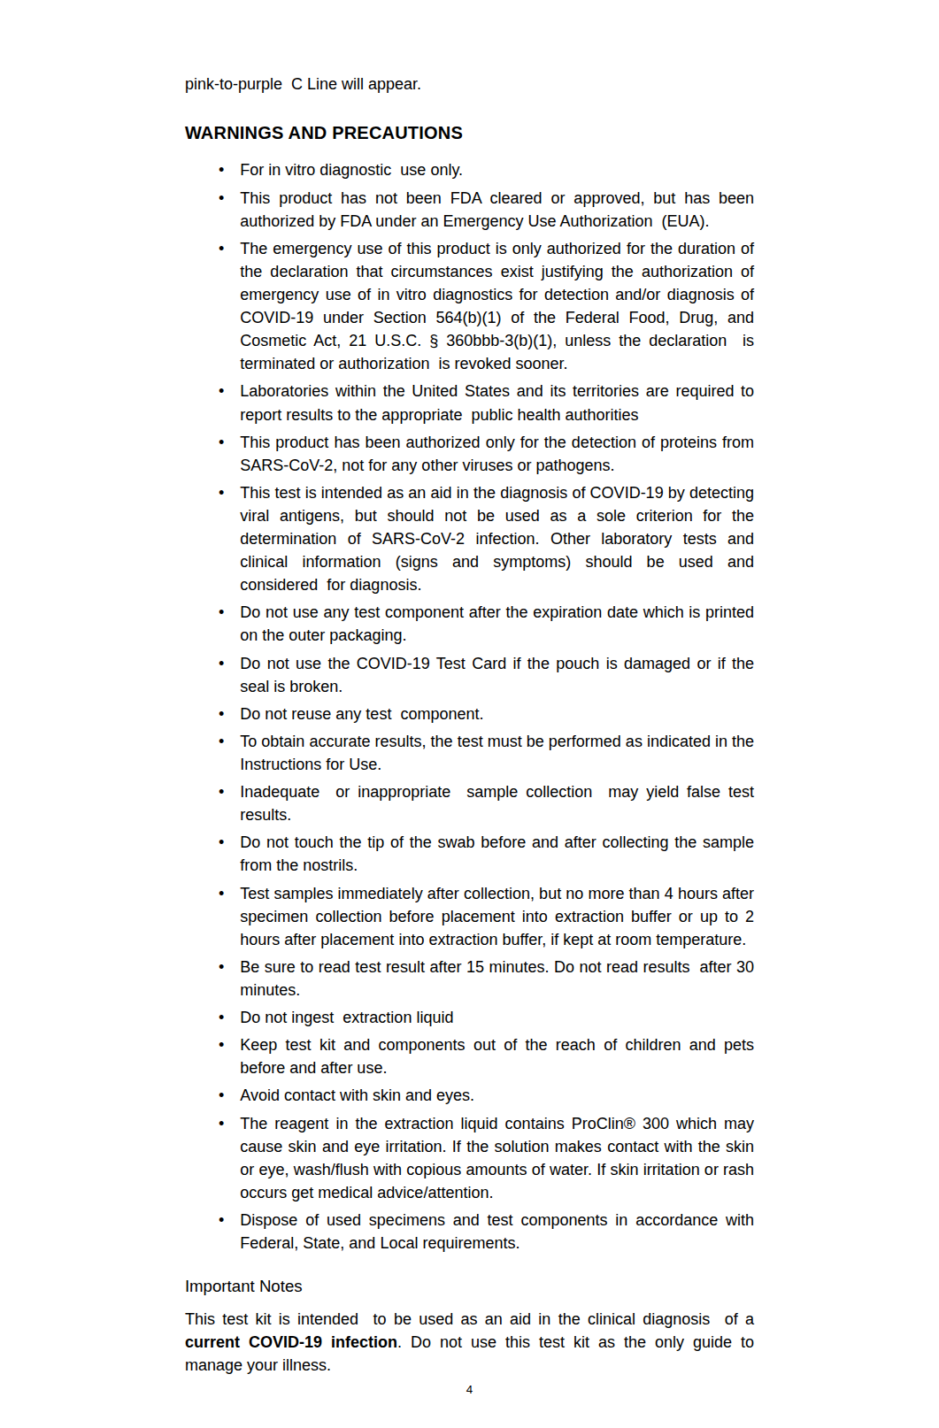pink-to-purple C Line will appear.
WARNINGS AND PRECAUTIONS
For in vitro diagnostic use only.
This product has not been FDA cleared or approved, but has been authorized by FDA under an Emergency Use Authorization (EUA).
The emergency use of this product is only authorized for the duration of the declaration that circumstances exist justifying the authorization of emergency use of in vitro diagnostics for detection and/or diagnosis of COVID-19 under Section 564(b)(1) of the Federal Food, Drug, and Cosmetic Act, 21 U.S.C. § 360bbb-3(b)(1), unless the declaration is terminated or authorization is revoked sooner.
Laboratories within the United States and its territories are required to report results to the appropriate public health authorities
This product has been authorized only for the detection of proteins from SARS-CoV-2, not for any other viruses or pathogens.
This test is intended as an aid in the diagnosis of COVID-19 by detecting viral antigens, but should not be used as a sole criterion for the determination of SARS-CoV-2 infection. Other laboratory tests and clinical information (signs and symptoms) should be used and considered for diagnosis.
Do not use any test component after the expiration date which is printed on the outer packaging.
Do not use the COVID-19 Test Card if the pouch is damaged or if the seal is broken.
Do not reuse any test component.
To obtain accurate results, the test must be performed as indicated in the Instructions for Use.
Inadequate or inappropriate sample collection may yield false test results.
Do not touch the tip of the swab before and after collecting the sample from the nostrils.
Test samples immediately after collection, but no more than 4 hours after specimen collection before placement into extraction buffer or up to 2 hours after placement into extraction buffer, if kept at room temperature.
Be sure to read test result after 15 minutes. Do not read results after 30 minutes.
Do not ingest extraction liquid
Keep test kit and components out of the reach of children and pets before and after use.
Avoid contact with skin and eyes.
The reagent in the extraction liquid contains ProClin® 300 which may cause skin and eye irritation. If the solution makes contact with the skin or eye, wash/flush with copious amounts of water. If skin irritation or rash occurs get medical advice/attention.
Dispose of used specimens and test components in accordance with Federal, State, and Local requirements.
Important Notes
This test kit is intended to be used as an aid in the clinical diagnosis of a current COVID-19 infection. Do not use this test kit as the only guide to manage your illness.
4